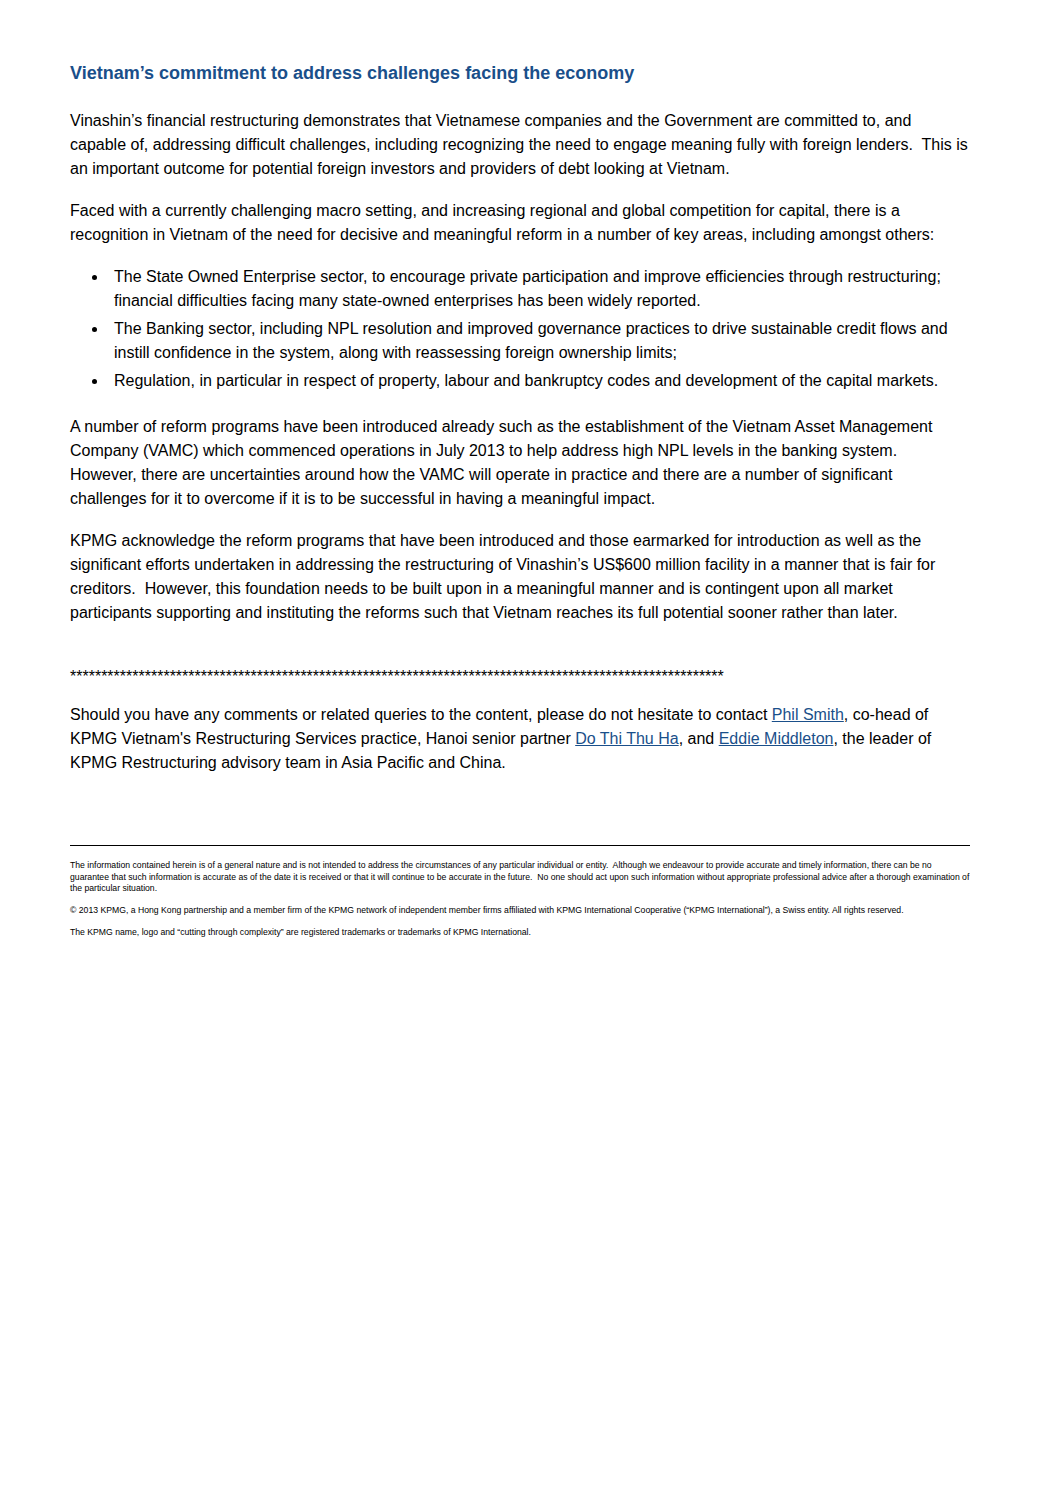Vietnam’s commitment to address challenges facing the economy
Vinashin’s financial restructuring demonstrates that Vietnamese companies and the Government are committed to, and capable of, addressing difficult challenges, including recognizing the need to engage meaning fully with foreign lenders. This is an important outcome for potential foreign investors and providers of debt looking at Vietnam.
Faced with a currently challenging macro setting, and increasing regional and global competition for capital, there is a recognition in Vietnam of the need for decisive and meaningful reform in a number of key areas, including amongst others:
The State Owned Enterprise sector, to encourage private participation and improve efficiencies through restructuring; financial difficulties facing many state-owned enterprises has been widely reported.
The Banking sector, including NPL resolution and improved governance practices to drive sustainable credit flows and instill confidence in the system, along with reassessing foreign ownership limits;
Regulation, in particular in respect of property, labour and bankruptcy codes and development of the capital markets.
A number of reform programs have been introduced already such as the establishment of the Vietnam Asset Management Company (VAMC) which commenced operations in July 2013 to help address high NPL levels in the banking system. However, there are uncertainties around how the VAMC will operate in practice and there are a number of significant challenges for it to overcome if it is to be successful in having a meaningful impact.
KPMG acknowledge the reform programs that have been introduced and those earmarked for introduction as well as the significant efforts undertaken in addressing the restructuring of Vinashin’s US$600 million facility in a manner that is fair for creditors. However, this foundation needs to be built upon in a meaningful manner and is contingent upon all market participants supporting and instituting the reforms such that Vietnam reaches its full potential sooner rather than later.
*********************************************************************************************************
Should you have any comments or related queries to the content, please do not hesitate to contact Phil Smith, co-head of KPMG Vietnam's Restructuring Services practice, Hanoi senior partner Do Thi Thu Ha, and Eddie Middleton, the leader of KPMG Restructuring advisory team in Asia Pacific and China.
The information contained herein is of a general nature and is not intended to address the circumstances of any particular individual or entity. Although we endeavour to provide accurate and timely information, there can be no guarantee that such information is accurate as of the date it is received or that it will continue to be accurate in the future. No one should act upon such information without appropriate professional advice after a thorough examination of the particular situation.
© 2013 KPMG, a Hong Kong partnership and a member firm of the KPMG network of independent member firms affiliated with KPMG International Cooperative (“KPMG International”), a Swiss entity. All rights reserved.
The KPMG name, logo and “cutting through complexity” are registered trademarks or trademarks of KPMG International.